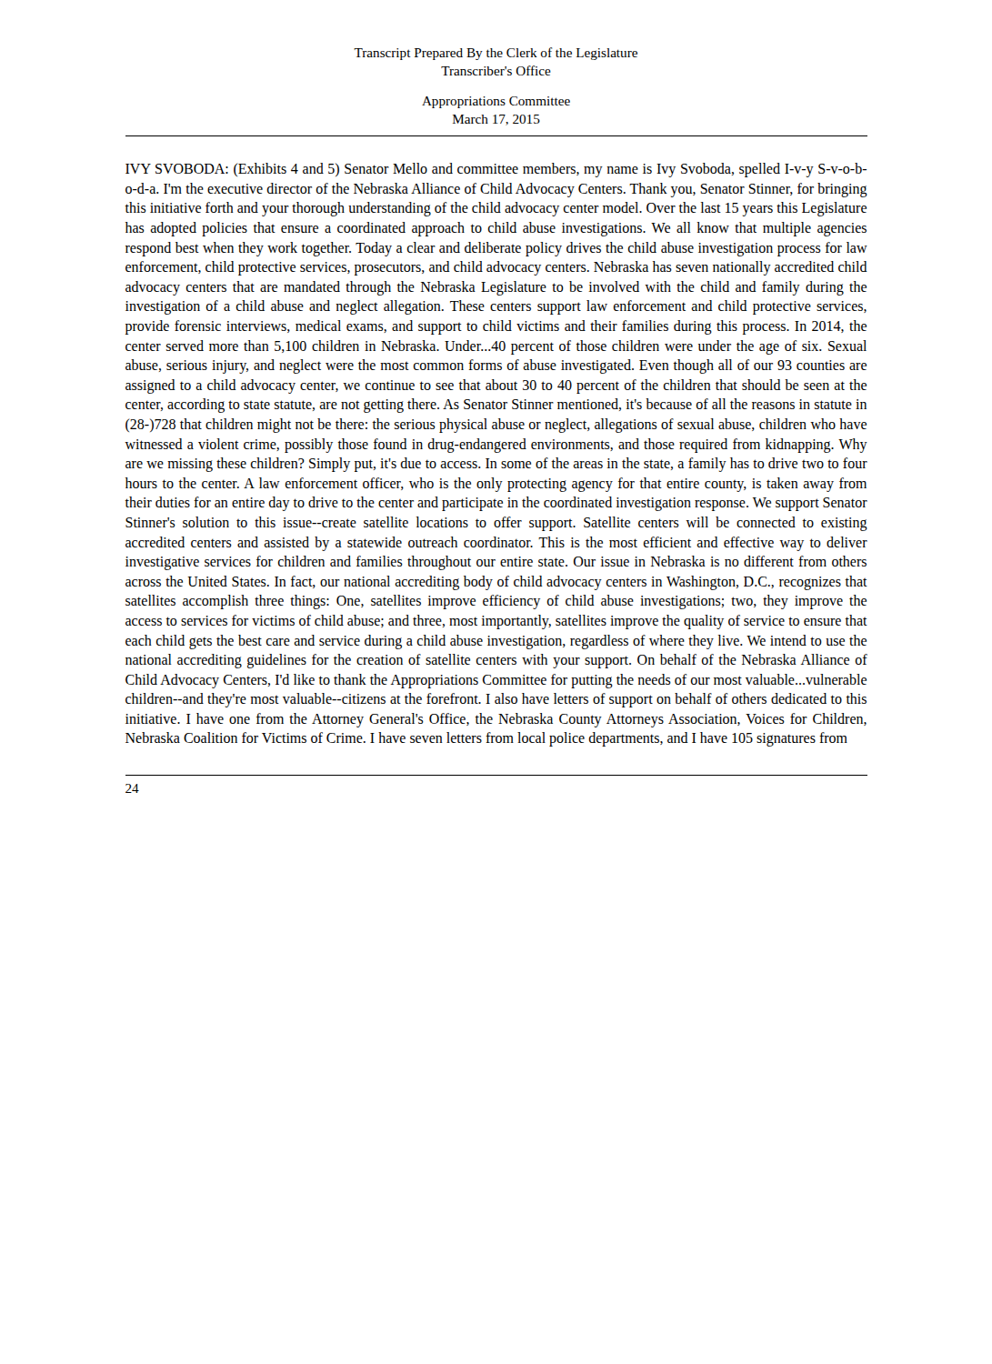Transcript Prepared By the Clerk of the Legislature
Transcriber's Office
Appropriations Committee
March 17, 2015
IVY SVOBODA: (Exhibits 4 and 5) Senator Mello and committee members, my name is Ivy Svoboda, spelled I-v-y S-v-o-b-o-d-a. I'm the executive director of the Nebraska Alliance of Child Advocacy Centers. Thank you, Senator Stinner, for bringing this initiative forth and your thorough understanding of the child advocacy center model. Over the last 15 years this Legislature has adopted policies that ensure a coordinated approach to child abuse investigations. We all know that multiple agencies respond best when they work together. Today a clear and deliberate policy drives the child abuse investigation process for law enforcement, child protective services, prosecutors, and child advocacy centers. Nebraska has seven nationally accredited child advocacy centers that are mandated through the Nebraska Legislature to be involved with the child and family during the investigation of a child abuse and neglect allegation. These centers support law enforcement and child protective services, provide forensic interviews, medical exams, and support to child victims and their families during this process. In 2014, the center served more than 5,100 children in Nebraska. Under...40 percent of those children were under the age of six. Sexual abuse, serious injury, and neglect were the most common forms of abuse investigated. Even though all of our 93 counties are assigned to a child advocacy center, we continue to see that about 30 to 40 percent of the children that should be seen at the center, according to state statute, are not getting there. As Senator Stinner mentioned, it's because of all the reasons in statute in (28-)728 that children might not be there: the serious physical abuse or neglect, allegations of sexual abuse, children who have witnessed a violent crime, possibly those found in drug-endangered environments, and those required from kidnapping. Why are we missing these children? Simply put, it's due to access. In some of the areas in the state, a family has to drive two to four hours to the center. A law enforcement officer, who is the only protecting agency for that entire county, is taken away from their duties for an entire day to drive to the center and participate in the coordinated investigation response. We support Senator Stinner's solution to this issue--create satellite locations to offer support. Satellite centers will be connected to existing accredited centers and assisted by a statewide outreach coordinator. This is the most efficient and effective way to deliver investigative services for children and families throughout our entire state. Our issue in Nebraska is no different from others across the United States. In fact, our national accrediting body of child advocacy centers in Washington, D.C., recognizes that satellites accomplish three things: One, satellites improve efficiency of child abuse investigations; two, they improve the access to services for victims of child abuse; and three, most importantly, satellites improve the quality of service to ensure that each child gets the best care and service during a child abuse investigation, regardless of where they live. We intend to use the national accrediting guidelines for the creation of satellite centers with your support. On behalf of the Nebraska Alliance of Child Advocacy Centers, I'd like to thank the Appropriations Committee for putting the needs of our most valuable...vulnerable children--and they're most valuable--citizens at the forefront. I also have letters of support on behalf of others dedicated to this initiative. I have one from the Attorney General's Office, the Nebraska County Attorneys Association, Voices for Children, Nebraska Coalition for Victims of Crime. I have seven letters from local police departments, and I have 105 signatures from
24